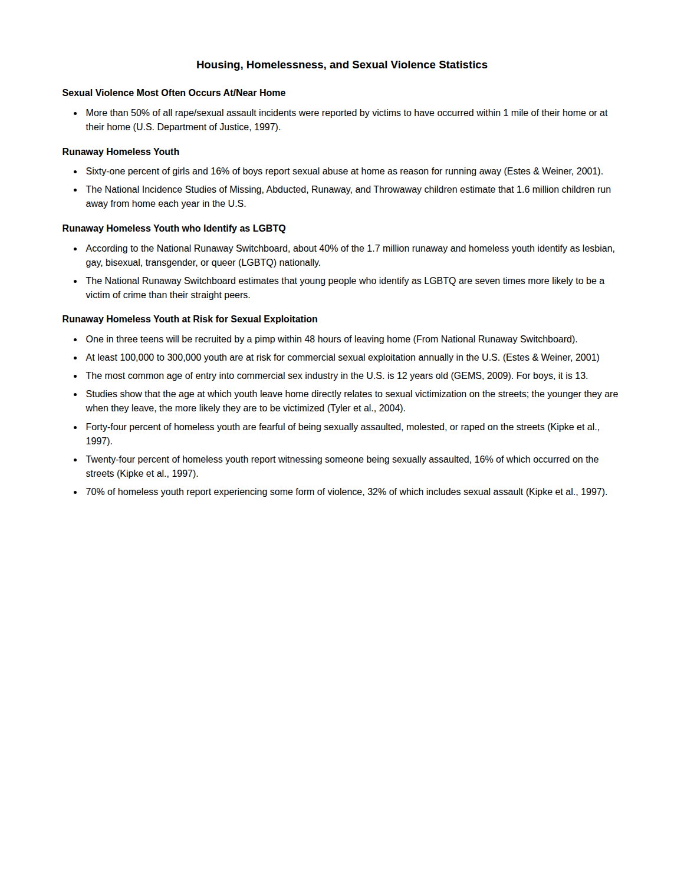Housing, Homelessness, and Sexual Violence Statistics
Sexual Violence Most Often Occurs At/Near Home
More than 50% of all rape/sexual assault incidents were reported by victims to have occurred within 1 mile of their home or at their home (U.S. Department of Justice, 1997).
Runaway Homeless Youth
Sixty-one percent of girls and 16% of boys report sexual abuse at home as reason for running away (Estes & Weiner, 2001).
The National Incidence Studies of Missing, Abducted, Runaway, and Throwaway children estimate that 1.6 million children run away from home each year in the U.S.
Runaway Homeless Youth who Identify as LGBTQ
According to the National Runaway Switchboard, about 40% of the 1.7 million runaway and homeless youth identify as lesbian, gay, bisexual, transgender, or queer (LGBTQ) nationally.
The National Runaway Switchboard estimates that young people who identify as LGBTQ are seven times more likely to be a victim of crime than their straight peers.
Runaway Homeless Youth at Risk for Sexual Exploitation
One in three teens will be recruited by a pimp within 48 hours of leaving home (From National Runaway Switchboard).
At least 100,000 to 300,000 youth are at risk for commercial sexual exploitation annually in the U.S. (Estes & Weiner, 2001)
The most common age of entry into commercial sex industry in the U.S. is 12 years old (GEMS, 2009). For boys, it is 13.
Studies show that the age at which youth leave home directly relates to sexual victimization on the streets; the younger they are when they leave, the more likely they are to be victimized (Tyler et al., 2004).
Forty-four percent of homeless youth are fearful of being sexually assaulted, molested, or raped on the streets (Kipke et al., 1997).
Twenty-four percent of homeless youth report witnessing someone being sexually assaulted, 16% of which occurred on the streets (Kipke et al., 1997).
70% of homeless youth report experiencing some form of violence, 32% of which includes sexual assault (Kipke et al., 1997).